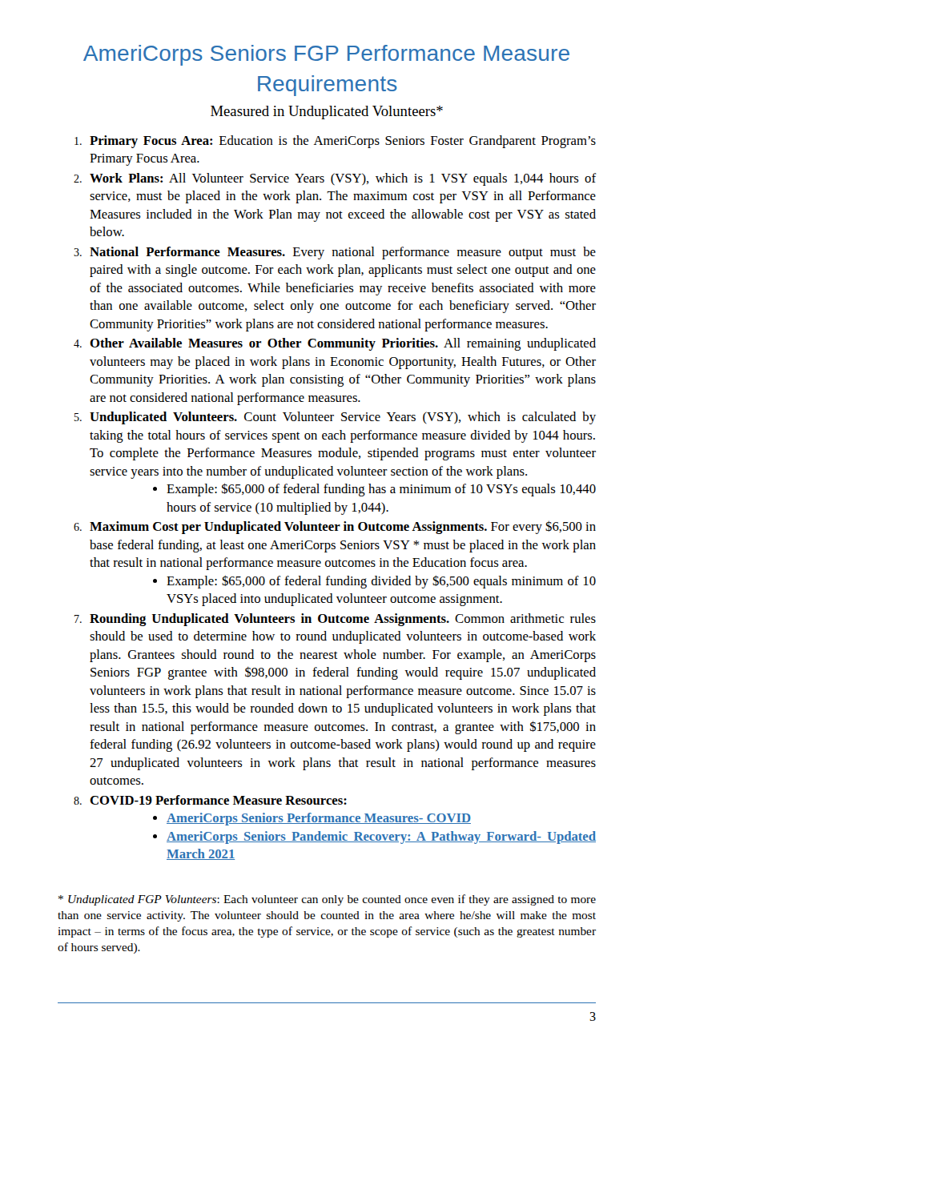AmeriCorps Seniors FGP Performance Measure Requirements
Measured in Unduplicated Volunteers*
Primary Focus Area: Education is the AmeriCorps Seniors Foster Grandparent Program’s Primary Focus Area.
Work Plans: All Volunteer Service Years (VSY), which is 1 VSY equals 1,044 hours of service, must be placed in the work plan. The maximum cost per VSY in all Performance Measures included in the Work Plan may not exceed the allowable cost per VSY as stated below.
National Performance Measures. Every national performance measure output must be paired with a single outcome. For each work plan, applicants must select one output and one of the associated outcomes. While beneficiaries may receive benefits associated with more than one available outcome, select only one outcome for each beneficiary served. “Other Community Priorities” work plans are not considered national performance measures.
Other Available Measures or Other Community Priorities. All remaining unduplicated volunteers may be placed in work plans in Economic Opportunity, Health Futures, or Other Community Priorities. A work plan consisting of “Other Community Priorities” work plans are not considered national performance measures.
Unduplicated Volunteers. Count Volunteer Service Years (VSY), which is calculated by taking the total hours of services spent on each performance measure divided by 1044 hours. To complete the Performance Measures module, stipended programs must enter volunteer service years into the number of unduplicated volunteer section of the work plans.
Example: $65,000 of federal funding has a minimum of 10 VSYs equals 10,440 hours of service (10 multiplied by 1,044).
Maximum Cost per Unduplicated Volunteer in Outcome Assignments. For every $6,500 in base federal funding, at least one AmeriCorps Seniors VSY * must be placed in the work plan that result in national performance measure outcomes in the Education focus area.
Example: $65,000 of federal funding divided by $6,500 equals minimum of 10 VSYs placed into unduplicated volunteer outcome assignment.
Rounding Unduplicated Volunteers in Outcome Assignments. Common arithmetic rules should be used to determine how to round unduplicated volunteers in outcome-based work plans. Grantees should round to the nearest whole number. For example, an AmeriCorps Seniors FGP grantee with $98,000 in federal funding would require 15.07 unduplicated volunteers in work plans that result in national performance measure outcome. Since 15.07 is less than 15.5, this would be rounded down to 15 unduplicated volunteers in work plans that result in national performance measure outcomes. In contrast, a grantee with $175,000 in federal funding (26.92 volunteers in outcome-based work plans) would round up and require 27 unduplicated volunteers in work plans that result in national performance measures outcomes.
COVID-19 Performance Measure Resources:
AmeriCorps Seniors Performance Measures- COVID
AmeriCorps Seniors Pandemic Recovery: A Pathway Forward- Updated March 2021
* Unduplicated FGP Volunteers: Each volunteer can only be counted once even if they are assigned to more than one service activity. The volunteer should be counted in the area where he/she will make the most impact – in terms of the focus area, the type of service, or the scope of service (such as the greatest number of hours served).
3